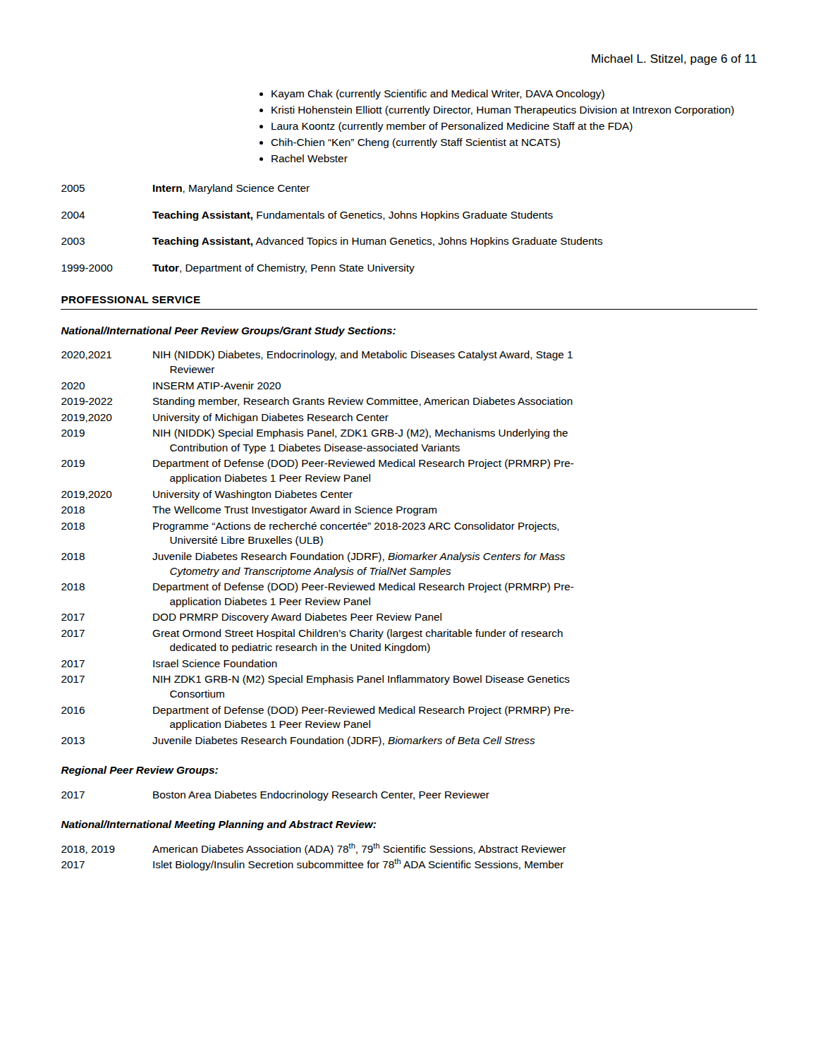Michael L. Stitzel, page 6 of 11
Kayam Chak (currently Scientific and Medical Writer, DAVA Oncology)
Kristi Hohenstein Elliott (currently Director, Human Therapeutics Division at Intrexon Corporation)
Laura Koontz (currently member of Personalized Medicine Staff at the FDA)
Chih-Chien “Ken” Cheng (currently Staff Scientist at NCATS)
Rachel Webster
2005
Intern, Maryland Science Center
2004
Teaching Assistant, Fundamentals of Genetics, Johns Hopkins Graduate Students
2003
Teaching Assistant, Advanced Topics in Human Genetics, Johns Hopkins Graduate Students
1999-2000
Tutor, Department of Chemistry, Penn State University
PROFESSIONAL SERVICE
National/International Peer Review Groups/Grant Study Sections:
| 2020,2021 | NIH (NIDDK) Diabetes, Endocrinology, and Metabolic Diseases Catalyst Award, Stage 1 Reviewer |
| 2020 | INSERM ATIP-Avenir 2020 |
| 2019-2022 | Standing member, Research Grants Review Committee, American Diabetes Association |
| 2019,2020 | University of Michigan Diabetes Research Center |
| 2019 | NIH (NIDDK) Special Emphasis Panel, ZDK1 GRB-J (M2), Mechanisms Underlying the Contribution of Type 1 Diabetes Disease-associated Variants |
| 2019 | Department of Defense (DOD) Peer-Reviewed Medical Research Project (PRMRP) Pre- application Diabetes 1 Peer Review Panel |
| 2019,2020 | University of Washington Diabetes Center |
| 2018 | The Wellcome Trust Investigator Award in Science Program |
| 2018 | Programme “Actions de recherché concertée” 2018-2023 ARC Consolidator Projects, Université Libre Bruxelles (ULB) |
| 2018 | Juvenile Diabetes Research Foundation (JDRF), Biomarker Analysis Centers for Mass Cytometry and Transcriptome Analysis of TrialNet Samples |
| 2018 | Department of Defense (DOD) Peer-Reviewed Medical Research Project (PRMRP) Pre- application Diabetes 1 Peer Review Panel |
| 2017 | DOD PRMRP Discovery Award Diabetes Peer Review Panel |
| 2017 | Great Ormond Street Hospital Children’s Charity (largest charitable funder of research dedicated to pediatric research in the United Kingdom) |
| 2017 | Israel Science Foundation |
| 2017 | NIH ZDK1 GRB-N (M2) Special Emphasis Panel Inflammatory Bowel Disease Genetics Consortium |
| 2016 | Department of Defense (DOD) Peer-Reviewed Medical Research Project (PRMRP) Pre- application Diabetes 1 Peer Review Panel |
| 2013 | Juvenile Diabetes Research Foundation (JDRF), Biomarkers of Beta Cell Stress |
Regional Peer Review Groups:
| 2017 | Boston Area Diabetes Endocrinology Research Center, Peer Reviewer |
National/International Meeting Planning and Abstract Review:
| 2018, 2019 | American Diabetes Association (ADA) 78 th , 79 th Scientific Sessions, Abstract Reviewer |
| 2017 | Islet Biology/Insulin Secretion subcommittee for 78 th ADA Scientific Sessions, Member |